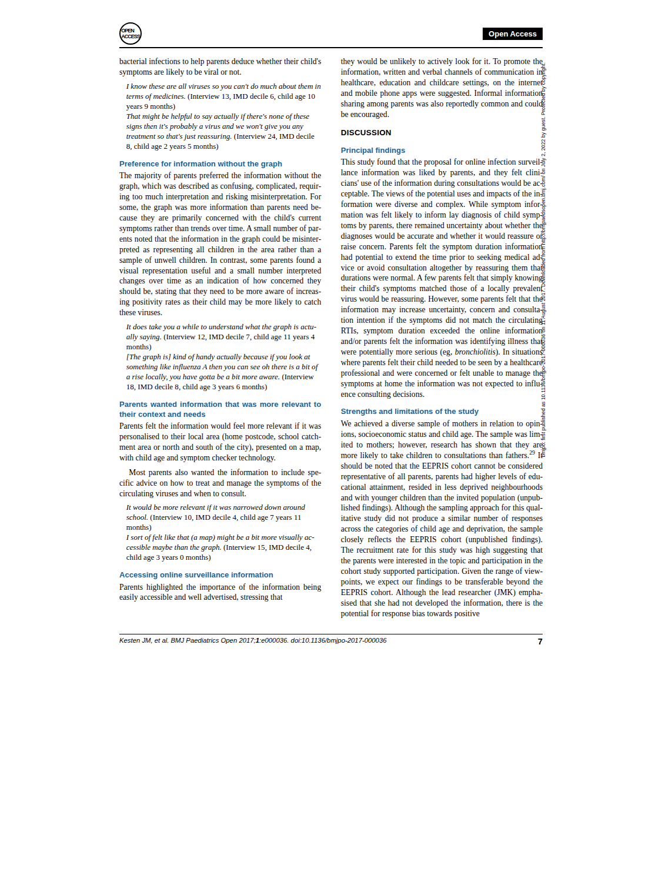bmjpo: first published as 10.1136/bmjpo-2017-000036 on 11 August 2017. Downloaded from http://bmjpaedsopen.bmj.com/ on July 2, 2022 by guest. Protected by copyright.
OPEN
ACCESS
Open Access
bacterial infections to help parents deduce whether their child's symptoms are likely to be viral or not.
I know these are all viruses so you can't do much about them in terms of medicines. (Interview 13, IMD decile 6, child age 10 years 9 months)
That might be helpful to say actually if there's none of these signs then it's probably a virus and we won't give you any treatment so that's just reassuring. (Interview 24, IMD decile 8, child age 2 years 5 months)
Preference for information without the graph
The majority of parents preferred the information without the graph, which was described as confusing, complicated, requiring too much interpretation and risking misinterpretation. For some, the graph was more information than parents need because they are primarily concerned with the child's current symptoms rather than trends over time. A small number of parents noted that the information in the graph could be misinterpreted as representing all children in the area rather than a sample of unwell children. In contrast, some parents found a visual representation useful and a small number interpreted changes over time as an indication of how concerned they should be, stating that they need to be more aware of increasing positivity rates as their child may be more likely to catch these viruses.
It does take you a while to understand what the graph is actually saying. (Interview 12, IMD decile 7, child age 11 years 4 months)
[The graph is] kind of handy actually because if you look at something like influenza A then you can see oh there is a bit of a rise locally, you have gotta be a bit more aware. (Interview 18, IMD decile 8, child age 3 years 6 months)
Parents wanted information that was more relevant to their context and needs
Parents felt the information would feel more relevant if it was personalised to their local area (home postcode, school catchment area or north and south of the city), presented on a map, with child age and symptom checker technology.
Most parents also wanted the information to include specific advice on how to treat and manage the symptoms of the circulating viruses and when to consult.
It would be more relevant if it was narrowed down around school. (Interview 10, IMD decile 4, child age 7 years 11 months)
I sort of felt like that (a map) might be a bit more visually accessible maybe than the graph. (Interview 15, IMD decile 4, child age 3 years 0 months)
Accessing online surveillance information
Parents highlighted the importance of the information being easily accessible and well advertised, stressing that
they would be unlikely to actively look for it. To promote the information, written and verbal channels of communication in healthcare, education and childcare settings, on the internet and mobile phone apps were suggested. Informal information sharing among parents was also reportedly common and could be encouraged.
Discussion
Principal findings
This study found that the proposal for online infection surveillance information was liked by parents, and they felt clinicians' use of the information during consultations would be acceptable. The views of the potential uses and impacts of the information were diverse and complex. While symptom information was felt likely to inform lay diagnosis of child symptoms by parents, there remained uncertainty about whether the diagnoses would be accurate and whether it would reassure or raise concern. Parents felt the symptom duration information had potential to extend the time prior to seeking medical advice or avoid consultation altogether by reassuring them that durations were normal. A few parents felt that simply knowing their child's symptoms matched those of a locally prevalent virus would be reassuring. However, some parents felt that the information may increase uncertainty, concern and consultation intention if the symptoms did not match the circulating RTIs, symptom duration exceeded the online information and/or parents felt the information was identifying illness that were potentially more serious (eg, bronchiolitis). In situations where parents felt their child needed to be seen by a healthcare professional and were concerned or felt unable to manage the symptoms at home the information was not expected to influence consulting decisions.
Strengths and limitations of the study
We achieved a diverse sample of mothers in relation to opinions, socioeconomic status and child age. The sample was limited to mothers; however, research has shown that they are more likely to take children to consultations than fathers.29 It should be noted that the EEPRIS cohort cannot be considered representative of all parents, parents had higher levels of educational attainment, resided in less deprived neighbourhoods and with younger children than the invited population (unpublished findings). Although the sampling approach for this qualitative study did not produce a similar number of responses across the categories of child age and deprivation, the sample closely reflects the EEPRIS cohort (unpublished findings). The recruitment rate for this study was high suggesting that the parents were interested in the topic and participation in the cohort study supported participation. Given the range of viewpoints, we expect our findings to be transferable beyond the EEPRIS cohort. Although the lead researcher (JMK) emphasised that she had not developed the information, there is the potential for response bias towards positive
Kesten JM, et al. BMJ Paediatrics Open 2017;1:e000036. doi:10.1136/bmjpo-2017-000036
7